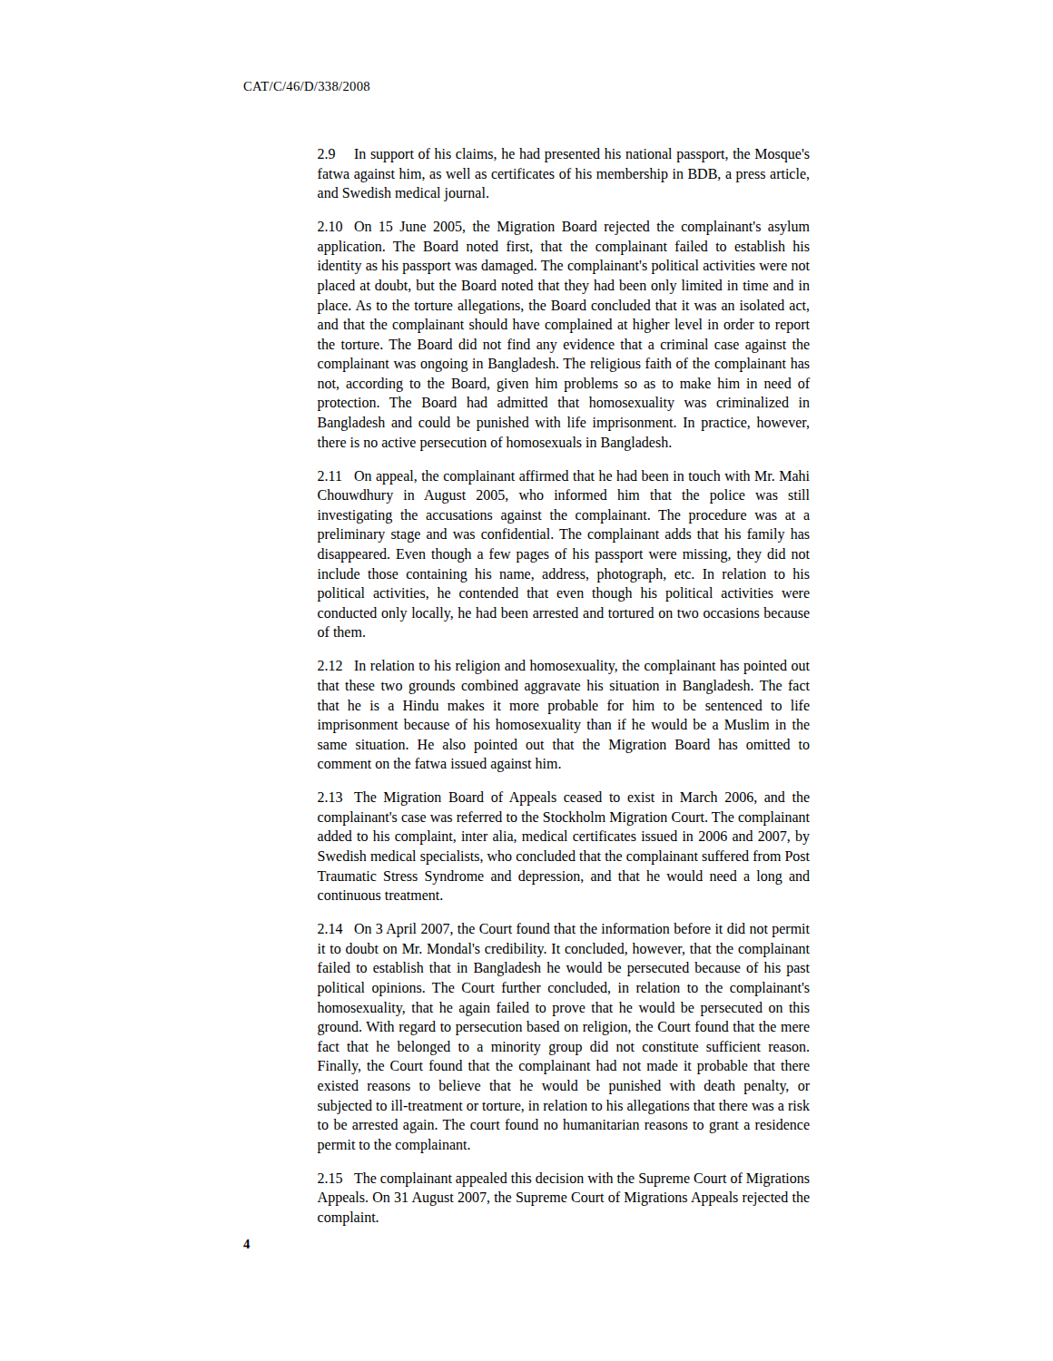CAT/C/46/D/338/2008
2.9 In support of his claims, he had presented his national passport, the Mosque's fatwa against him, as well as certificates of his membership in BDB, a press article, and Swedish medical journal.
2.10 On 15 June 2005, the Migration Board rejected the complainant's asylum application. The Board noted first, that the complainant failed to establish his identity as his passport was damaged. The complainant's political activities were not placed at doubt, but the Board noted that they had been only limited in time and in place. As to the torture allegations, the Board concluded that it was an isolated act, and that the complainant should have complained at higher level in order to report the torture. The Board did not find any evidence that a criminal case against the complainant was ongoing in Bangladesh. The religious faith of the complainant has not, according to the Board, given him problems so as to make him in need of protection. The Board had admitted that homosexuality was criminalized in Bangladesh and could be punished with life imprisonment. In practice, however, there is no active persecution of homosexuals in Bangladesh.
2.11 On appeal, the complainant affirmed that he had been in touch with Mr. Mahi Chouwdhury in August 2005, who informed him that the police was still investigating the accusations against the complainant. The procedure was at a preliminary stage and was confidential. The complainant adds that his family has disappeared. Even though a few pages of his passport were missing, they did not include those containing his name, address, photograph, etc. In relation to his political activities, he contended that even though his political activities were conducted only locally, he had been arrested and tortured on two occasions because of them.
2.12 In relation to his religion and homosexuality, the complainant has pointed out that these two grounds combined aggravate his situation in Bangladesh. The fact that he is a Hindu makes it more probable for him to be sentenced to life imprisonment because of his homosexuality than if he would be a Muslim in the same situation. He also pointed out that the Migration Board has omitted to comment on the fatwa issued against him.
2.13 The Migration Board of Appeals ceased to exist in March 2006, and the complainant's case was referred to the Stockholm Migration Court. The complainant added to his complaint, inter alia, medical certificates issued in 2006 and 2007, by Swedish medical specialists, who concluded that the complainant suffered from Post Traumatic Stress Syndrome and depression, and that he would need a long and continuous treatment.
2.14 On 3 April 2007, the Court found that the information before it did not permit it to doubt on Mr. Mondal's credibility. It concluded, however, that the complainant failed to establish that in Bangladesh he would be persecuted because of his past political opinions. The Court further concluded, in relation to the complainant's homosexuality, that he again failed to prove that he would be persecuted on this ground. With regard to persecution based on religion, the Court found that the mere fact that he belonged to a minority group did not constitute sufficient reason. Finally, the Court found that the complainant had not made it probable that there existed reasons to believe that he would be punished with death penalty, or subjected to ill-treatment or torture, in relation to his allegations that there was a risk to be arrested again. The court found no humanitarian reasons to grant a residence permit to the complainant.
2.15 The complainant appealed this decision with the Supreme Court of Migrations Appeals. On 31 August 2007, the Supreme Court of Migrations Appeals rejected the complaint.
4